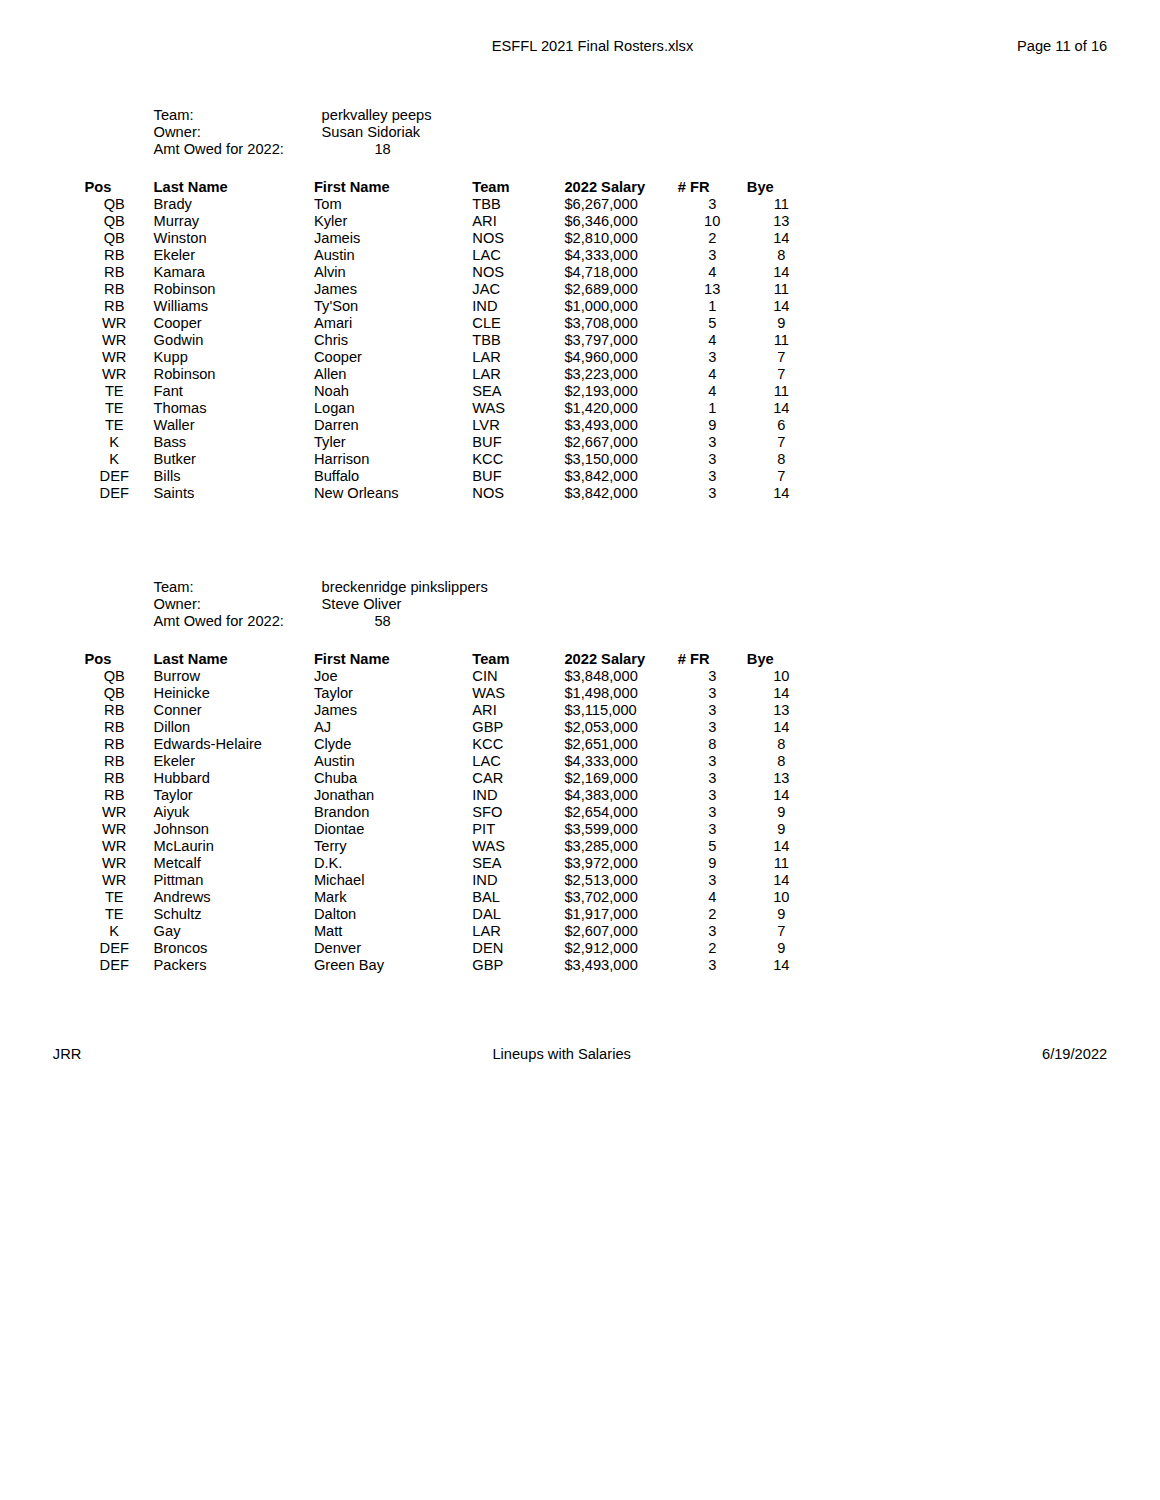ESFFL 2021 Final Rosters.xlsx
Page 11 of 16
| Team: | perkvalley peeps |
| Owner: | Susan Sidoriak |
| Amt Owed for 2022: | 18 |
| Pos | Last Name | First Name | Team | 2022 Salary | # FR | Bye |
| --- | --- | --- | --- | --- | --- | --- |
| QB | Brady | Tom | TBB | $6,267,000 | 3 | 11 |
| QB | Murray | Kyler | ARI | $6,346,000 | 10 | 13 |
| QB | Winston | Jameis | NOS | $2,810,000 | 2 | 14 |
| RB | Ekeler | Austin | LAC | $4,333,000 | 3 | 8 |
| RB | Kamara | Alvin | NOS | $4,718,000 | 4 | 14 |
| RB | Robinson | James | JAC | $2,689,000 | 13 | 11 |
| RB | Williams | Ty'Son | IND | $1,000,000 | 1 | 14 |
| WR | Cooper | Amari | CLE | $3,708,000 | 5 | 9 |
| WR | Godwin | Chris | TBB | $3,797,000 | 4 | 11 |
| WR | Kupp | Cooper | LAR | $4,960,000 | 3 | 7 |
| WR | Robinson | Allen | LAR | $3,223,000 | 4 | 7 |
| TE | Fant | Noah | SEA | $2,193,000 | 4 | 11 |
| TE | Thomas | Logan | WAS | $1,420,000 | 1 | 14 |
| TE | Waller | Darren | LVR | $3,493,000 | 9 | 6 |
| K | Bass | Tyler | BUF | $2,667,000 | 3 | 7 |
| K | Butker | Harrison | KCC | $3,150,000 | 3 | 8 |
| DEF | Bills | Buffalo | BUF | $3,842,000 | 3 | 7 |
| DEF | Saints | New Orleans | NOS | $3,842,000 | 3 | 14 |
| Team: | breckenridge pinkslippers |
| Owner: | Steve Oliver |
| Amt Owed for 2022: | 58 |
| Pos | Last Name | First Name | Team | 2022 Salary | # FR | Bye |
| --- | --- | --- | --- | --- | --- | --- |
| QB | Burrow | Joe | CIN | $3,848,000 | 3 | 10 |
| QB | Heinicke | Taylor | WAS | $1,498,000 | 3 | 14 |
| RB | Conner | James | ARI | $3,115,000 | 3 | 13 |
| RB | Dillon | AJ | GBP | $2,053,000 | 3 | 14 |
| RB | Edwards-Helaire | Clyde | KCC | $2,651,000 | 8 | 8 |
| RB | Ekeler | Austin | LAC | $4,333,000 | 3 | 8 |
| RB | Hubbard | Chuba | CAR | $2,169,000 | 3 | 13 |
| RB | Taylor | Jonathan | IND | $4,383,000 | 3 | 14 |
| WR | Aiyuk | Brandon | SFO | $2,654,000 | 3 | 9 |
| WR | Johnson | Diontae | PIT | $3,599,000 | 3 | 9 |
| WR | McLaurin | Terry | WAS | $3,285,000 | 5 | 14 |
| WR | Metcalf | D.K. | SEA | $3,972,000 | 9 | 11 |
| WR | Pittman | Michael | IND | $2,513,000 | 3 | 14 |
| TE | Andrews | Mark | BAL | $3,702,000 | 4 | 10 |
| TE | Schultz | Dalton | DAL | $1,917,000 | 2 | 9 |
| K | Gay | Matt | LAR | $2,607,000 | 3 | 7 |
| DEF | Broncos | Denver | DEN | $2,912,000 | 2 | 9 |
| DEF | Packers | Green Bay | GBP | $3,493,000 | 3 | 14 |
JRR
Lineups with Salaries
6/19/2022